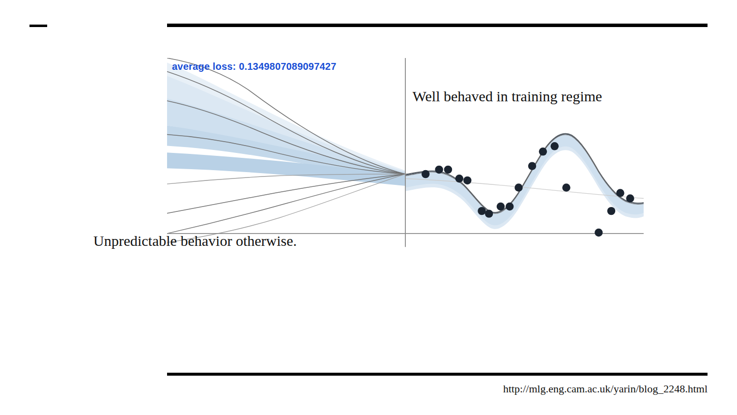average loss: 0.1349807089097427
Well behaved in training regime
Unpredictable behavior otherwise.
http://mlg.eng.cam.ac.uk/yarin/blog_2248.html